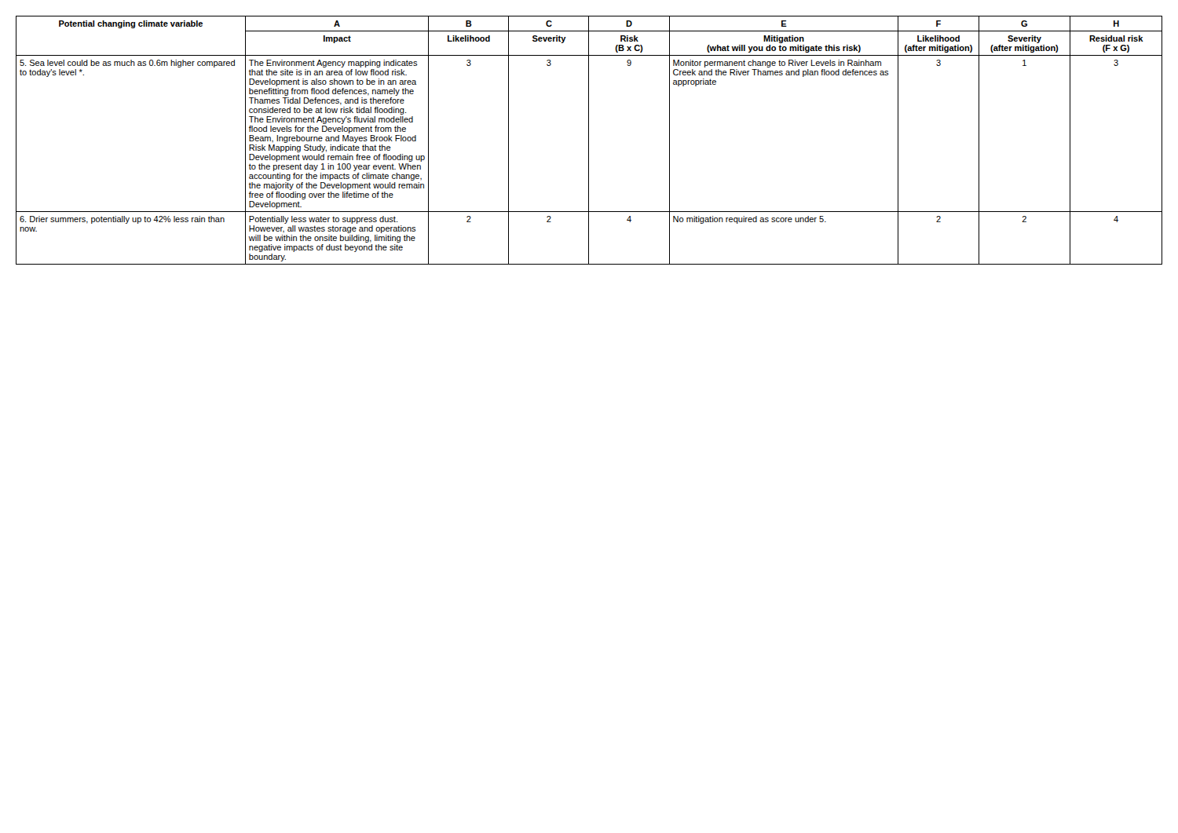| Potential changing climate variable | A | B | C | D | E | F | G | H |
| --- | --- | --- | --- | --- | --- | --- | --- | --- |
| Impact | Likelihood | Severity | Risk (B x C) | Mitigation (what will you do to mitigate this risk) | Likelihood (after mitigation) | Severity (after mitigation) | Residual risk (F x G) |
| 5. Sea level could be as much as 0.6m higher compared to today's level *. | The Environment Agency mapping indicates that the site is in an area of low flood risk. Development is also shown to be in an area benefitting from flood defences, namely the Thames Tidal Defences, and is therefore considered to be at low risk tidal flooding. The Environment Agency's fluvial modelled flood levels for the Development from the Beam, Ingrebourne and Mayes Brook Flood Risk Mapping Study, indicate that the Development would remain free of flooding up to the present day 1 in 100 year event. When accounting for the impacts of climate change, the majority of the Development would remain free of flooding over the lifetime of the Development. | 3 | 3 | 9 | Monitor permanent change to River Levels in Rainham Creek and the River Thames and plan flood defences as appropriate | 3 | 1 | 3 |
| 6. Drier summers, potentially up to 42% less rain than now. | Potentially less water to suppress dust. However, all wastes storage and operations will be within the onsite building, limiting the negative impacts of dust beyond the site boundary. | 2 | 2 | 4 | No mitigation required as score under 5. | 2 | 2 | 4 |